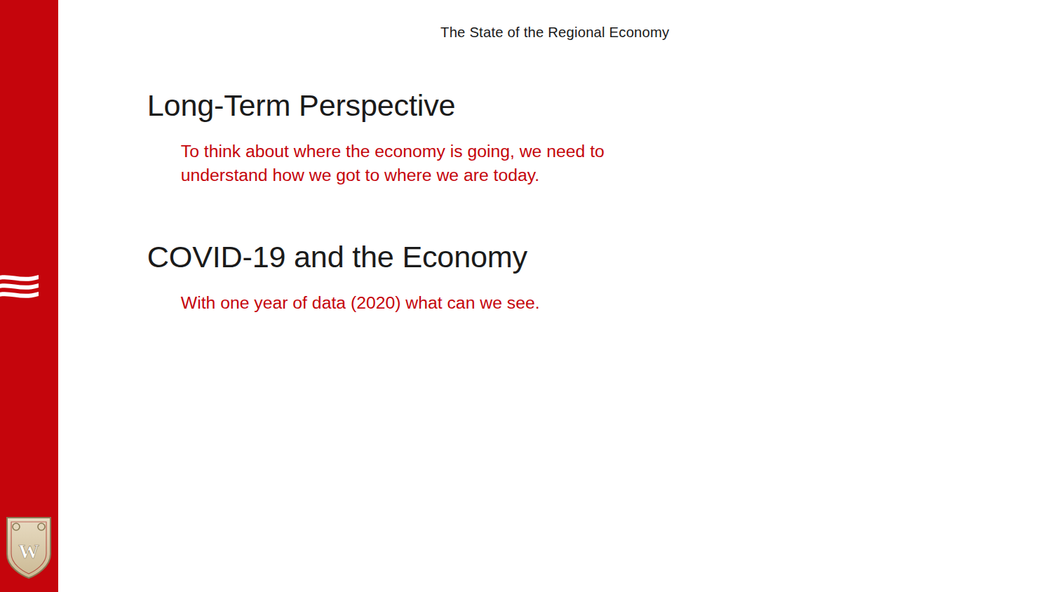W
The State of the Regional Economy
Long-Term Perspective
To think about where the economy is going, we need to understand how we got to where we are today.
COVID-19 and the Economy
With one year of data (2020) what can we see.